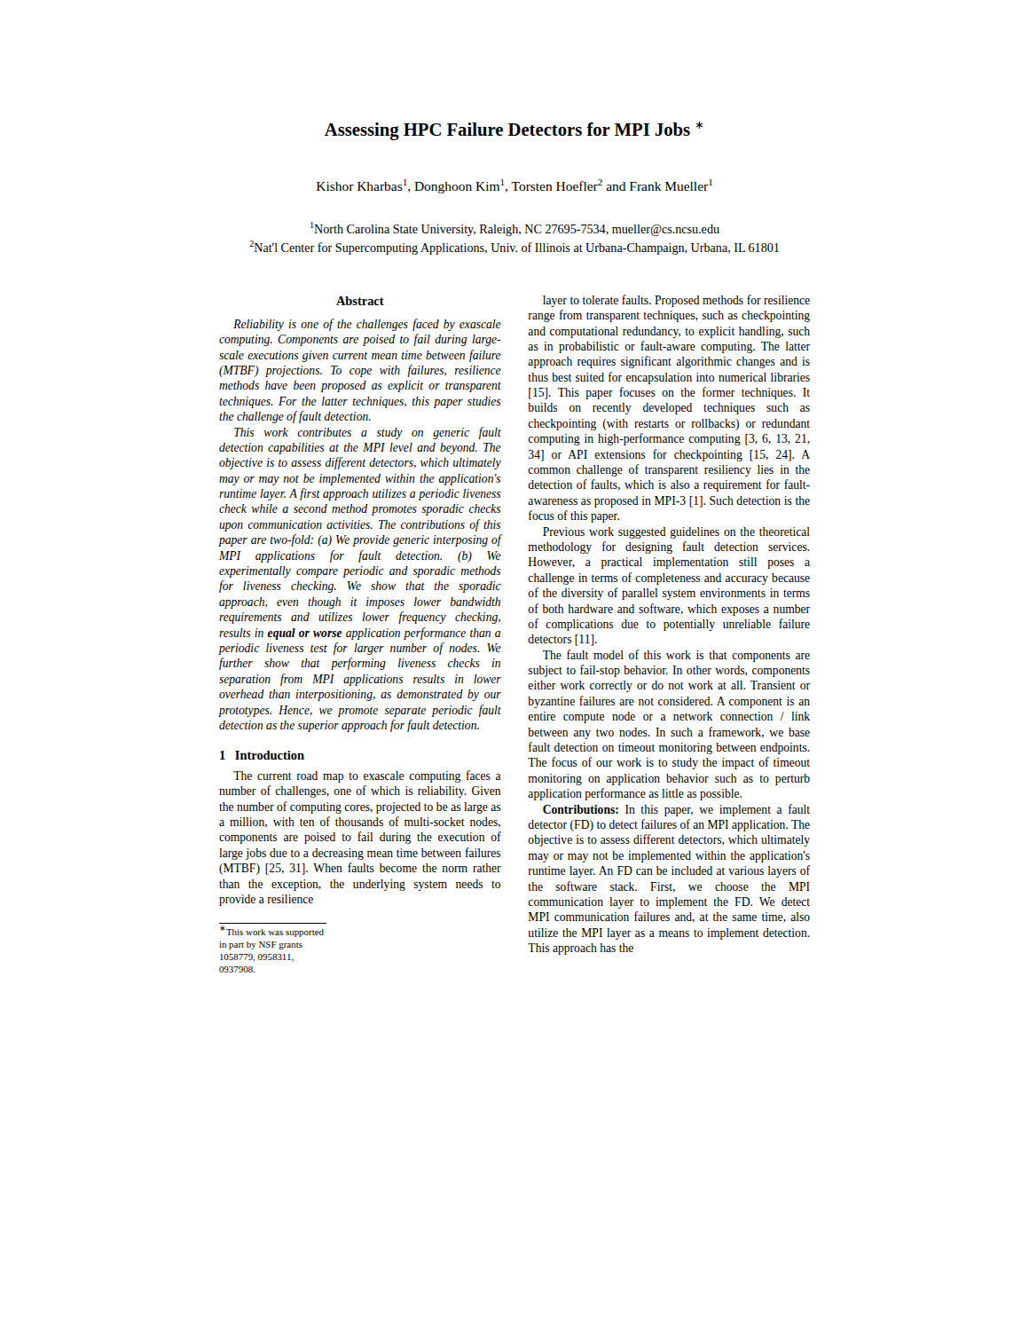Assessing HPC Failure Detectors for MPI Jobs ∗
Kishor Kharbas1, Donghoon Kim1, Torsten Hoefler2 and Frank Mueller1
1North Carolina State University, Raleigh, NC 27695-7534, mueller@cs.ncsu.edu
2Nat'l Center for Supercomputing Applications, Univ. of Illinois at Urbana-Champaign, Urbana, IL 61801
Abstract
Reliability is one of the challenges faced by exascale computing. Components are poised to fail during large-scale executions given current mean time between failure (MTBF) projections. To cope with failures, resilience methods have been proposed as explicit or transparent techniques. For the latter techniques, this paper studies the challenge of fault detection.
This work contributes a study on generic fault detection capabilities at the MPI level and beyond. The objective is to assess different detectors, which ultimately may or may not be implemented within the application's runtime layer. A first approach utilizes a periodic liveness check while a second method promotes sporadic checks upon communication activities. The contributions of this paper are two-fold: (a) We provide generic interposing of MPI applications for fault detection. (b) We experimentally compare periodic and sporadic methods for liveness checking. We show that the sporadic approach, even though it imposes lower bandwidth requirements and utilizes lower frequency checking, results in equal or worse application performance than a periodic liveness test for larger number of nodes. We further show that performing liveness checks in separation from MPI applications results in lower overhead than interpositioning, as demonstrated by our prototypes. Hence, we promote separate periodic fault detection as the superior approach for fault detection.
1 Introduction
The current road map to exascale computing faces a number of challenges, one of which is reliability. Given the number of computing cores, projected to be as large as a million, with ten of thousands of multi-socket nodes, components are poised to fail during the execution of large jobs due to a decreasing mean time between failures (MTBF) [25, 31]. When faults become the norm rather than the exception, the underlying system needs to provide a resilience
∗This work was supported in part by NSF grants 1058779, 0958311, 0937908.
layer to tolerate faults. Proposed methods for resilience range from transparent techniques, such as checkpointing and computational redundancy, to explicit handling, such as in probabilistic or fault-aware computing. The latter approach requires significant algorithmic changes and is thus best suited for encapsulation into numerical libraries [15]. This paper focuses on the former techniques. It builds on recently developed techniques such as checkpointing (with restarts or rollbacks) or redundant computing in high-performance computing [3, 6, 13, 21, 34] or API extensions for checkpointing [15, 24]. A common challenge of transparent resiliency lies in the detection of faults, which is also a requirement for fault-awareness as proposed in MPI-3 [1]. Such detection is the focus of this paper.
Previous work suggested guidelines on the theoretical methodology for designing fault detection services. However, a practical implementation still poses a challenge in terms of completeness and accuracy because of the diversity of parallel system environments in terms of both hardware and software, which exposes a number of complications due to potentially unreliable failure detectors [11].
The fault model of this work is that components are subject to fail-stop behavior. In other words, components either work correctly or do not work at all. Transient or byzantine failures are not considered. A component is an entire compute node or a network connection / link between any two nodes. In such a framework, we base fault detection on timeout monitoring between endpoints. The focus of our work is to study the impact of timeout monitoring on application behavior such as to perturb application performance as little as possible.
Contributions: In this paper, we implement a fault detector (FD) to detect failures of an MPI application. The objective is to assess different detectors, which ultimately may or may not be implemented within the application's runtime layer. An FD can be included at various layers of the software stack. First, we choose the MPI communication layer to implement the FD. We detect MPI communication failures and, at the same time, also utilize the MPI layer as a means to implement detection. This approach has the